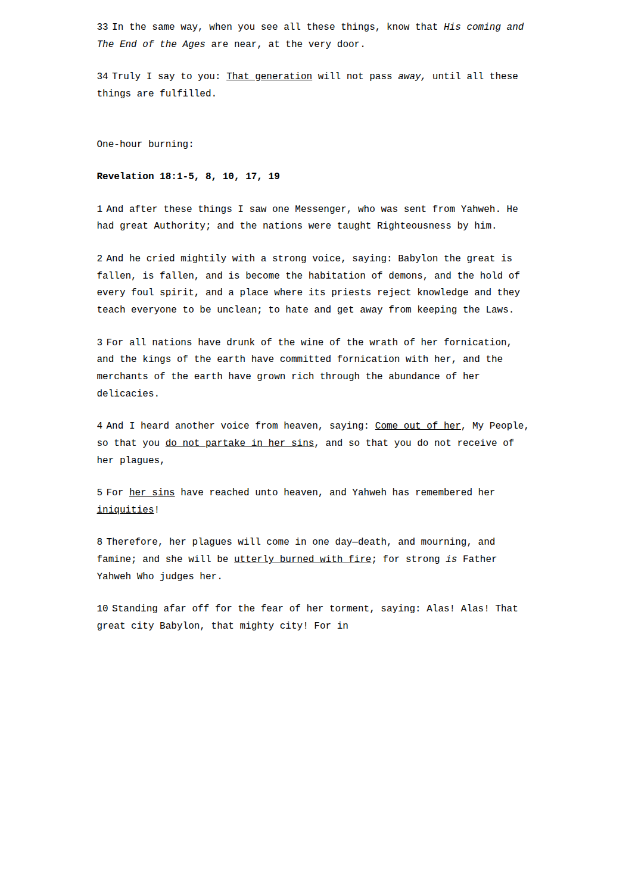33 In the same way, when you see all these things, know that His coming and The End of the Ages are near, at the very door.
34 Truly I say to you: That generation will not pass away, until all these things are fulfilled.
One-hour burning:
Revelation 18:1-5, 8, 10, 17, 19
1 And after these things I saw one Messenger, who was sent from Yahweh. He had great Authority; and the nations were taught Righteousness by him.
2 And he cried mightily with a strong voice, saying: Babylon the great is fallen, is fallen, and is become the habitation of demons, and the hold of every foul spirit, and a place where its priests reject knowledge and they teach everyone to be unclean; to hate and get away from keeping the Laws.
3 For all nations have drunk of the wine of the wrath of her fornication, and the kings of the earth have committed fornication with her, and the merchants of the earth have grown rich through the abundance of her delicacies.
4 And I heard another voice from heaven, saying: Come out of her, My People, so that you do not partake in her sins, and so that you do not receive of her plagues,
5 For her sins have reached unto heaven, and Yahweh has remembered her iniquities!
8 Therefore, her plagues will come in one day—death, and mourning, and famine; and she will be utterly burned with fire; for strong is Father Yahweh Who judges her.
10 Standing afar off for the fear of her torment, saying: Alas! Alas! That great city Babylon, that mighty city! For in